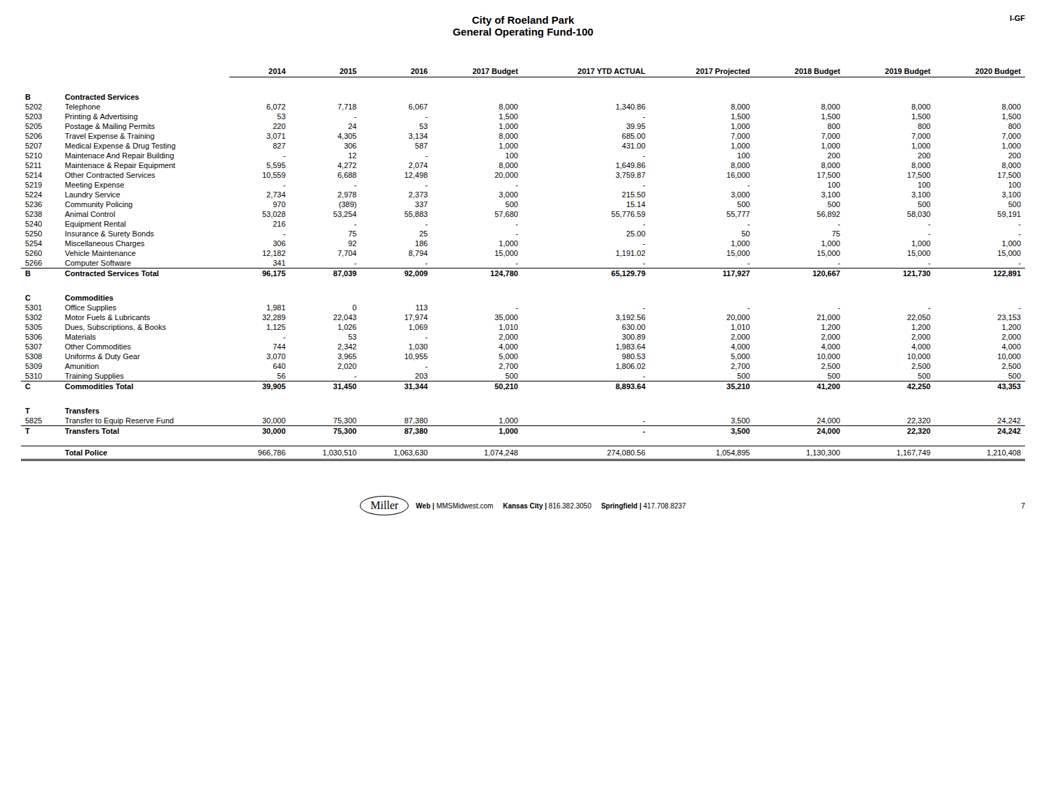I-GF
City of Roeland Park
General Operating Fund-100
| | | 2014 | 2015 | 2016 | 2017 Budget | 2017 YTD ACTUAL | 2017 Projected | 2018 Budget | 2019 Budget | 2020 Budget |
| --- | --- | --- | --- | --- | --- | --- | --- | --- | --- | --- |
| B | Contracted Services | | | | | | | | | |
| 5202 | Telephone | 6,072 | 7,718 | 6,067 | 8,000 | 1,340.86 | 8,000 | 8,000 | 8,000 | 8,000 |
| 5203 | Printing & Advertising | 53 | - | - | 1,500 | - | 1,500 | 1,500 | 1,500 | 1,500 |
| 5205 | Postage & Mailing Permits | 220 | 24 | 53 | 1,000 | 39.95 | 1,000 | 800 | 800 | 800 |
| 5206 | Travel Expense & Training | 3,071 | 4,305 | 3,134 | 8,000 | 685.00 | 7,000 | 7,000 | 7,000 | 7,000 |
| 5207 | Medical Expense & Drug Testing | 827 | 306 | 587 | 1,000 | 431.00 | 1,000 | 1,000 | 1,000 | 1,000 |
| 5210 | Maintenace And Repair Building | - | 12 | - | 100 | - | 100 | 200 | 200 | 200 |
| 5211 | Maintenace & Repair Equipment | 5,595 | 4,272 | 2,074 | 8,000 | 1,649.86 | 8,000 | 8,000 | 8,000 | 8,000 |
| 5214 | Other Contracted Services | 10,559 | 6,688 | 12,498 | 20,000 | 3,759.87 | 16,000 | 17,500 | 17,500 | 17,500 |
| 5219 | Meeting Expense | - | - | - | - | - | - | 100 | 100 | 100 |
| 5224 | Laundry Service | 2,734 | 2,978 | 2,373 | 3,000 | 215.50 | 3,000 | 3,100 | 3,100 | 3,100 |
| 5236 | Community Policing | 970 | (389) | 337 | 500 | 15.14 | 500 | 500 | 500 | 500 |
| 5238 | Animal Control | 53,028 | 53,254 | 55,883 | 57,680 | 55,776.59 | 55,777 | 56,892 | 58,030 | 59,191 |
| 5240 | Equipment Rental | 216 | - | - | - | - | - | - | - | - |
| 5250 | Insurance & Surety Bonds | - | 75 | 25 | - | 25.00 | 50 | 75 | - | - |
| 5254 | Miscellaneous Charges | 306 | 92 | 186 | 1,000 | - | 1,000 | 1,000 | 1,000 | 1,000 |
| 5260 | Vehicle Maintenance | 12,182 | 7,704 | 8,794 | 15,000 | 1,191.02 | 15,000 | 15,000 | 15,000 | 15,000 |
| 5266 | Computer Software | 341 | - | - | - | - | - | - | - | - |
| B | Contracted Services Total | 96,175 | 87,039 | 92,009 | 124,780 | 65,129.79 | 117,927 | 120,667 | 121,730 | 122,891 |
| C | Commodities | | | | | | | | | |
| 5301 | Office Supplies | 1,981 | 0 | 113 | - | - | - | - | - | - |
| 5302 | Motor Fuels & Lubricants | 32,289 | 22,043 | 17,974 | 35,000 | 3,192.56 | 20,000 | 21,000 | 22,050 | 23,153 |
| 5305 | Dues, Subscriptions, & Books | 1,125 | 1,026 | 1,069 | 1,010 | 630.00 | 1,010 | 1,200 | 1,200 | 1,200 |
| 5306 | Materials | - | 53 | - | 2,000 | 300.89 | 2,000 | 2,000 | 2,000 | 2,000 |
| 5307 | Other Commodities | 744 | 2,342 | 1,030 | 4,000 | 1,983.64 | 4,000 | 4,000 | 4,000 | 4,000 |
| 5308 | Uniforms & Duty Gear | 3,070 | 3,965 | 10,955 | 5,000 | 980.53 | 5,000 | 10,000 | 10,000 | 10,000 |
| 5309 | Amunition | 640 | 2,020 | - | 2,700 | 1,806.02 | 2,700 | 2,500 | 2,500 | 2,500 |
| 5310 | Training Supplies | 56 | - | 203 | 500 | - | 500 | 500 | 500 | 500 |
| C | Commodities Total | 39,905 | 31,450 | 31,344 | 50,210 | 8,893.64 | 35,210 | 41,200 | 42,250 | 43,353 |
| T | Transfers | | | | | | | | | |
| 5825 | Transfer to Equip Reserve Fund | 30,000 | 75,300 | 87,380 | 1,000 | - | 3,500 | 24,000 | 22,320 | 24,242 |
| T | Transfers Total | 30,000 | 75,300 | 87,380 | 1,000 | - | 3,500 | 24,000 | 22,320 | 24,242 |
| | Total Police | 966,786 | 1,030,510 | 1,063,630 | 1,074,248 | 274,080.56 | 1,054,895 | 1,130,300 | 1,167,749 | 1,210,408 |
Miller Web | MMSMidwest.com Kansas City | 816.382.3050 Springfield | 417.708.8237 7